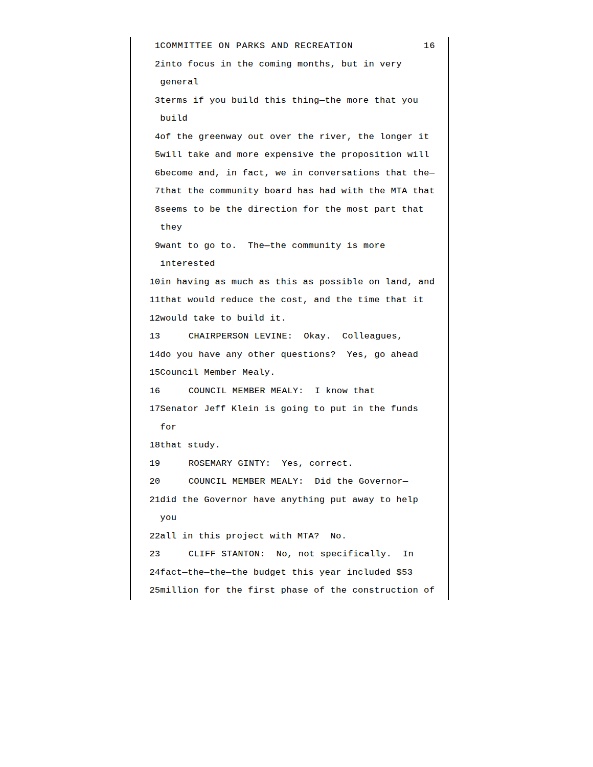| 1 | COMMITTEE ON PARKS AND RECREATION 16 |
| 2 | into focus in the coming months, but in very general |
| 3 | terms if you build this thing—the more that you build |
| 4 | of the greenway out over the river, the longer it |
| 5 | will take and more expensive the proposition will |
| 6 | become and, in fact, we in conversations that the— |
| 7 | that the community board has had with the MTA that |
| 8 | seems to be the direction for the most part that they |
| 9 | want to go to. The—the community is more interested |
| 10 | in having as much as this as possible on land, and |
| 11 | that would reduce the cost, and the time that it |
| 12 | would take to build it. |
| 13 | CHAIRPERSON LEVINE: Okay. Colleagues, |
| 14 | do you have any other questions? Yes, go ahead |
| 15 | Council Member Mealy. |
| 16 | COUNCIL MEMBER MEALY: I know that |
| 17 | Senator Jeff Klein is going to put in the funds for |
| 18 | that study. |
| 19 | ROSEMARY GINTY: Yes, correct. |
| 20 | COUNCIL MEMBER MEALY: Did the Governor— |
| 21 | did the Governor have anything put away to help you |
| 22 | all in this project with MTA? No. |
| 23 | CLIFF STANTON: No, not specifically. In |
| 24 | fact—the—the—the budget this year included $53 |
| 25 | million for the first phase of the construction of |